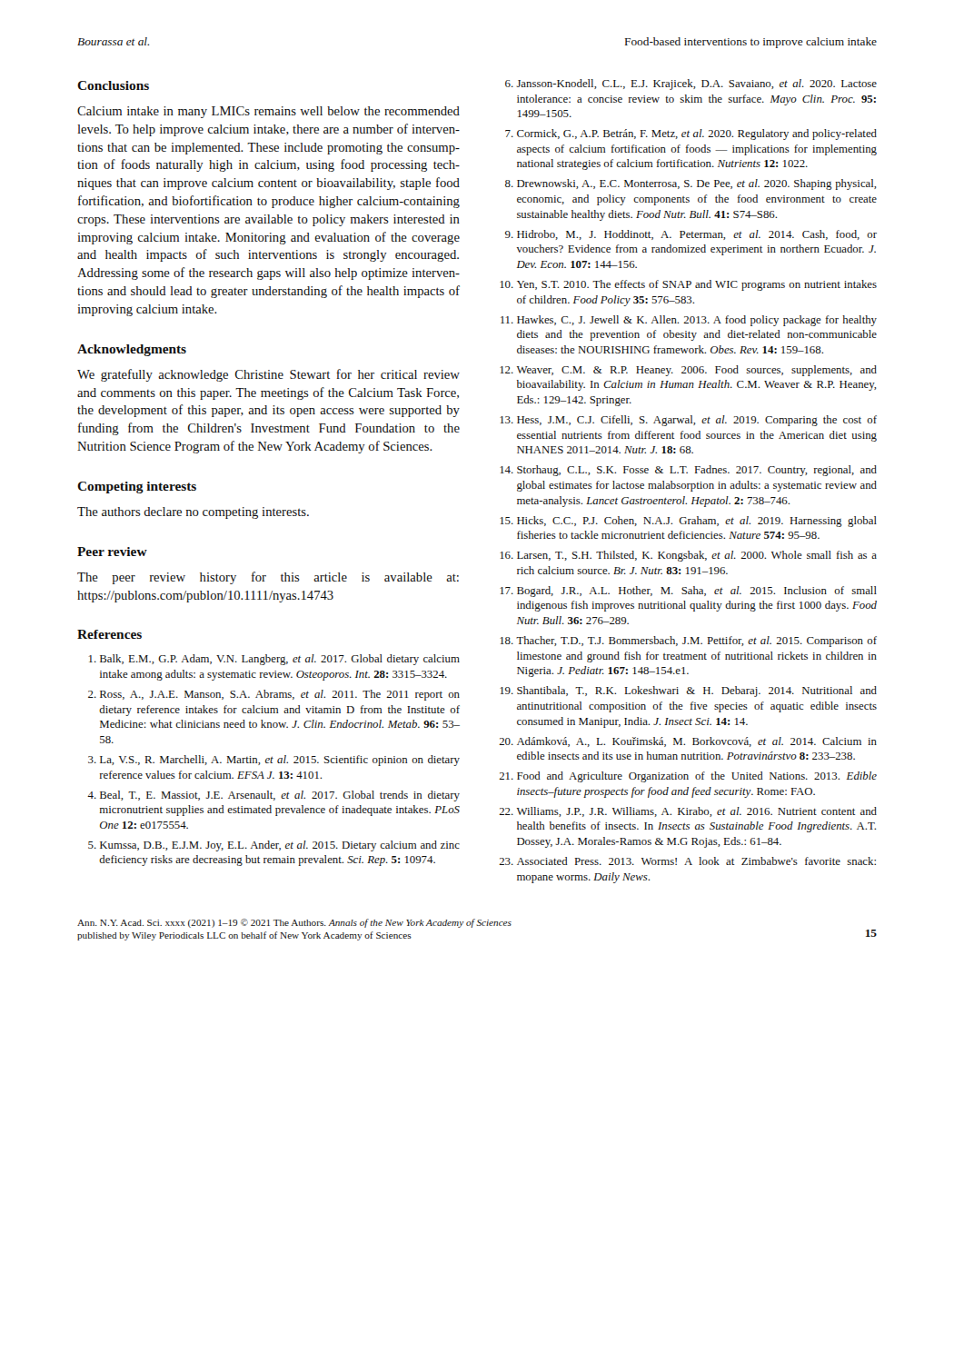Bourassa et al.
Food-based interventions to improve calcium intake
Conclusions
Calcium intake in many LMICs remains well below the recommended levels. To help improve calcium intake, there are a number of interventions that can be implemented. These include promoting the consumption of foods naturally high in calcium, using food processing techniques that can improve calcium content or bioavailability, staple food fortification, and biofortification to produce higher calcium-containing crops. These interventions are available to policy makers interested in improving calcium intake. Monitoring and evaluation of the coverage and health impacts of such interventions is strongly encouraged. Addressing some of the research gaps will also help optimize interventions and should lead to greater understanding of the health impacts of improving calcium intake.
Acknowledgments
We gratefully acknowledge Christine Stewart for her critical review and comments on this paper. The meetings of the Calcium Task Force, the development of this paper, and its open access were supported by funding from the Children's Investment Fund Foundation to the Nutrition Science Program of the New York Academy of Sciences.
Competing interests
The authors declare no competing interests.
Peer review
The peer review history for this article is available at: https://publons.com/publon/10.1111/nyas.14743
References
Balk, E.M., G.P. Adam, V.N. Langberg, et al. 2017. Global dietary calcium intake among adults: a systematic review. Osteoporos. Int. 28: 3315–3324.
Ross, A., J.A.E. Manson, S.A. Abrams, et al. 2011. The 2011 report on dietary reference intakes for calcium and vitamin D from the Institute of Medicine: what clinicians need to know. J. Clin. Endocrinol. Metab. 96: 53–58.
La, V.S., R. Marchelli, A. Martin, et al. 2015. Scientific opinion on dietary reference values for calcium. EFSA J. 13: 4101.
Beal, T., E. Massiot, J.E. Arsenault, et al. 2017. Global trends in dietary micronutrient supplies and estimated prevalence of inadequate intakes. PLoS One 12: e0175554.
Kumssa, D.B., E.J.M. Joy, E.L. Ander, et al. 2015. Dietary calcium and zinc deficiency risks are decreasing but remain prevalent. Sci. Rep. 5: 10974.
Jansson-Knodell, C.L., E.J. Krajicek, D.A. Savaiano, et al. 2020. Lactose intolerance: a concise review to skim the surface. Mayo Clin. Proc. 95: 1499–1505.
Cormick, G., A.P. Betrán, F. Metz, et al. 2020. Regulatory and policy-related aspects of calcium fortification of foods — implications for implementing national strategies of calcium fortification. Nutrients 12: 1022.
Drewnowski, A., E.C. Monterrosa, S. De Pee, et al. 2020. Shaping physical, economic, and policy components of the food environment to create sustainable healthy diets. Food Nutr. Bull. 41: S74–S86.
Hidrobo, M., J. Hoddinott, A. Peterman, et al. 2014. Cash, food, or vouchers? Evidence from a randomized experiment in northern Ecuador. J. Dev. Econ. 107: 144–156.
Yen, S.T. 2010. The effects of SNAP and WIC programs on nutrient intakes of children. Food Policy 35: 576–583.
Hawkes, C., J. Jewell & K. Allen. 2013. A food policy package for healthy diets and the prevention of obesity and diet-related non-communicable diseases: the NOURISHING framework. Obes. Rev. 14: 159–168.
Weaver, C.M. & R.P. Heaney. 2006. Food sources, supplements, and bioavailability. In Calcium in Human Health. C.M. Weaver & R.P. Heaney, Eds.: 129–142. Springer.
Hess, J.M., C.J. Cifelli, S. Agarwal, et al. 2019. Comparing the cost of essential nutrients from different food sources in the American diet using NHANES 2011–2014. Nutr. J. 18: 68.
Storhaug, C.L., S.K. Fosse & L.T. Fadnes. 2017. Country, regional, and global estimates for lactose malabsorption in adults: a systematic review and meta-analysis. Lancet Gastroenterol. Hepatol. 2: 738–746.
Hicks, C.C., P.J. Cohen, N.A.J. Graham, et al. 2019. Harnessing global fisheries to tackle micronutrient deficiencies. Nature 574: 95–98.
Larsen, T., S.H. Thilsted, K. Kongsbak, et al. 2000. Whole small fish as a rich calcium source. Br. J. Nutr. 83: 191–196.
Bogard, J.R., A.L. Hother, M. Saha, et al. 2015. Inclusion of small indigenous fish improves nutritional quality during the first 1000 days. Food Nutr. Bull. 36: 276–289.
Thacher, T.D., T.J. Bommersbach, J.M. Pettifor, et al. 2015. Comparison of limestone and ground fish for treatment of nutritional rickets in children in Nigeria. J. Pediatr. 167: 148–154.e1.
Shantibala, T., R.K. Lokeshwari & H. Debaraj. 2014. Nutritional and antinutritional composition of the five species of aquatic edible insects consumed in Manipur, India. J. Insect Sci. 14: 14.
Adámková, A., L. Kouřimská, M. Borkovcová, et al. 2014. Calcium in edible insects and its use in human nutrition. Potravinárstvo 8: 233–238.
Food and Agriculture Organization of the United Nations. 2013. Edible insects–future prospects for food and feed security. Rome: FAO.
Williams, J.P., J.R. Williams, A. Kirabo, et al. 2016. Nutrient content and health benefits of insects. In Insects as Sustainable Food Ingredients. A.T. Dossey, J.A. Morales-Ramos & M.G Rojas, Eds.: 61–84.
Associated Press. 2013. Worms! A look at Zimbabwe's favorite snack: mopane worms. Daily News.
Ann. N.Y. Acad. Sci. xxxx (2021) 1–19 © 2021 The Authors. Annals of the New York Academy of Sciences
published by Wiley Periodicals LLC on behalf of New York Academy of Sciences
15